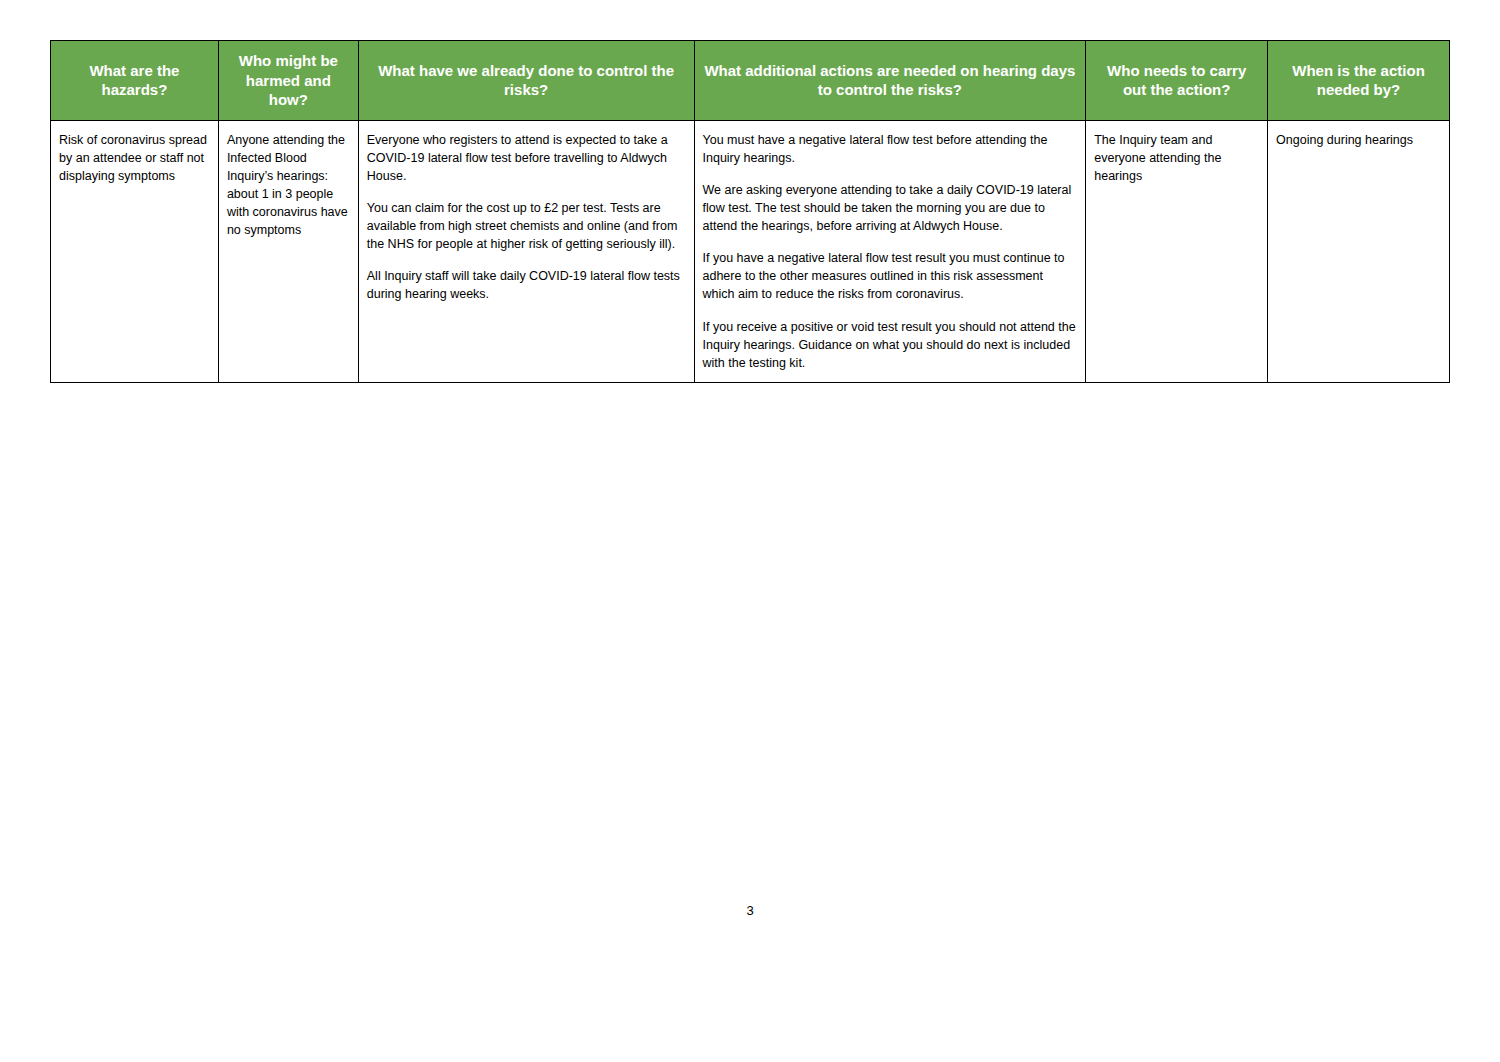| What are the hazards? | Who might be harmed and how? | What have we already done to control the risks? | What additional actions are needed on hearing days to control the risks? | Who needs to carry out the action? | When is the action needed by? |
| --- | --- | --- | --- | --- | --- |
| Risk of coronavirus spread by an attendee or staff not displaying symptoms | Anyone attending the Infected Blood Inquiry’s hearings: about 1 in 3 people with coronavirus have no symptoms | Everyone who registers to attend is expected to take a COVID-19 lateral flow test before travelling to Aldwych House. You can claim for the cost up to £2 per test. Tests are available from high street chemists and online (and from the NHS for people at higher risk of getting seriously ill). All Inquiry staff will take daily COVID-19 lateral flow tests during hearing weeks. | You must have a negative lateral flow test before attending the Inquiry hearings. We are asking everyone attending to take a daily COVID-19 lateral flow test. The test should be taken the morning you are due to attend the hearings, before arriving at Aldwych House. If you have a negative lateral flow test result you must continue to adhere to the other measures outlined in this risk assessment which aim to reduce the risks from coronavirus. If you receive a positive or void test result you should not attend the Inquiry hearings. Guidance on what you should do next is included with the testing kit. | The Inquiry team and everyone attending the hearings | Ongoing during hearings |
3